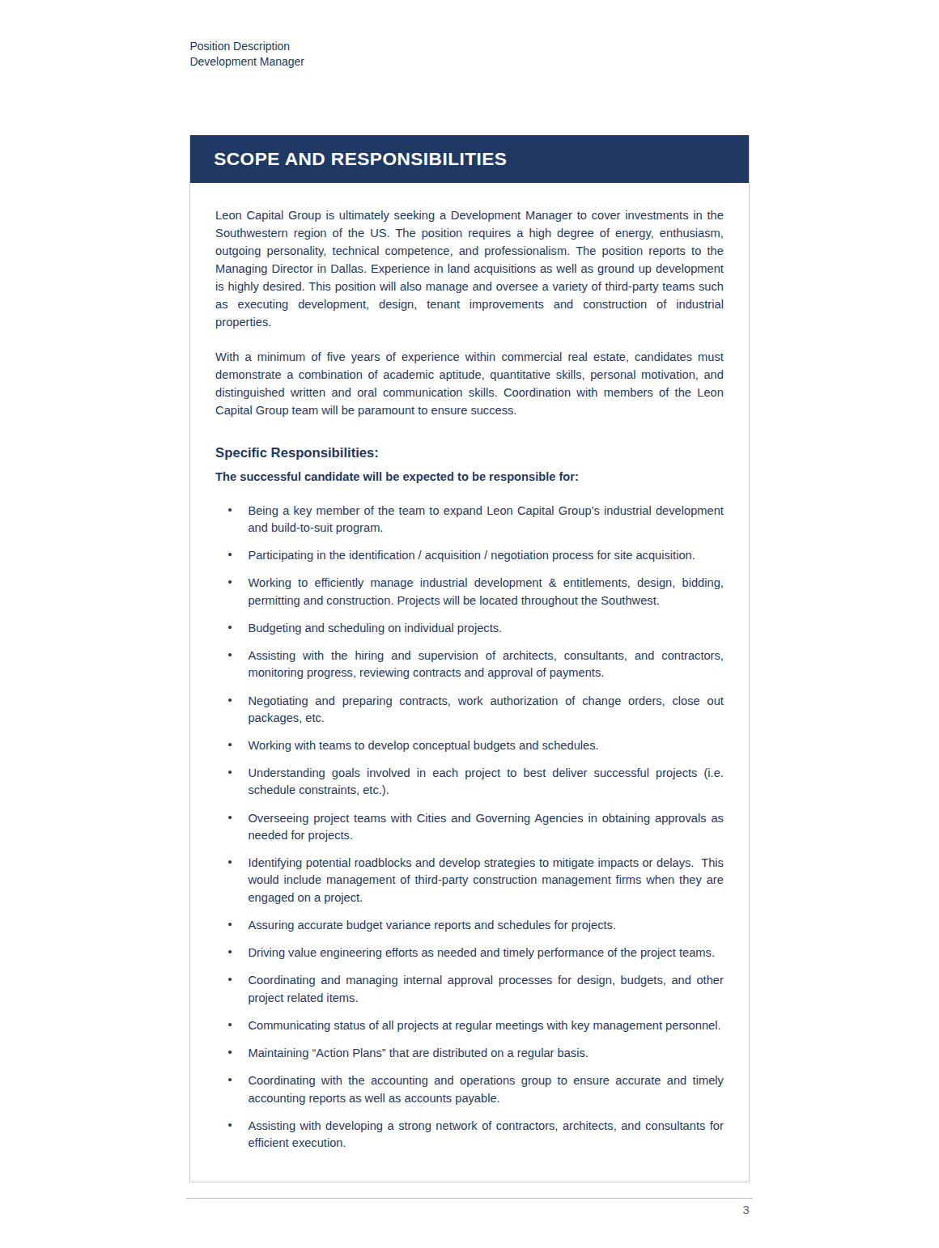Position Description
Development Manager
SCOPE AND RESPONSIBILITIES
Leon Capital Group is ultimately seeking a Development Manager to cover investments in the Southwestern region of the US. The position requires a high degree of energy, enthusiasm, outgoing personality, technical competence, and professionalism. The position reports to the Managing Director in Dallas. Experience in land acquisitions as well as ground up development is highly desired. This position will also manage and oversee a variety of third-party teams such as executing development, design, tenant improvements and construction of industrial properties.
With a minimum of five years of experience within commercial real estate, candidates must demonstrate a combination of academic aptitude, quantitative skills, personal motivation, and distinguished written and oral communication skills. Coordination with members of the Leon Capital Group team will be paramount to ensure success.
Specific Responsibilities:
The successful candidate will be expected to be responsible for:
Being a key member of the team to expand Leon Capital Group’s industrial development and build-to-suit program.
Participating in the identification / acquisition / negotiation process for site acquisition.
Working to efficiently manage industrial development & entitlements, design, bidding, permitting and construction. Projects will be located throughout the Southwest.
Budgeting and scheduling on individual projects.
Assisting with the hiring and supervision of architects, consultants, and contractors, monitoring progress, reviewing contracts and approval of payments.
Negotiating and preparing contracts, work authorization of change orders, close out packages, etc.
Working with teams to develop conceptual budgets and schedules.
Understanding goals involved in each project to best deliver successful projects (i.e. schedule constraints, etc.).
Overseeing project teams with Cities and Governing Agencies in obtaining approvals as needed for projects.
Identifying potential roadblocks and develop strategies to mitigate impacts or delays. This would include management of third-party construction management firms when they are engaged on a project.
Assuring accurate budget variance reports and schedules for projects.
Driving value engineering efforts as needed and timely performance of the project teams.
Coordinating and managing internal approval processes for design, budgets, and other project related items.
Communicating status of all projects at regular meetings with key management personnel.
Maintaining “Action Plans” that are distributed on a regular basis.
Coordinating with the accounting and operations group to ensure accurate and timely accounting reports as well as accounts payable.
Assisting with developing a strong network of contractors, architects, and consultants for efficient execution.
3